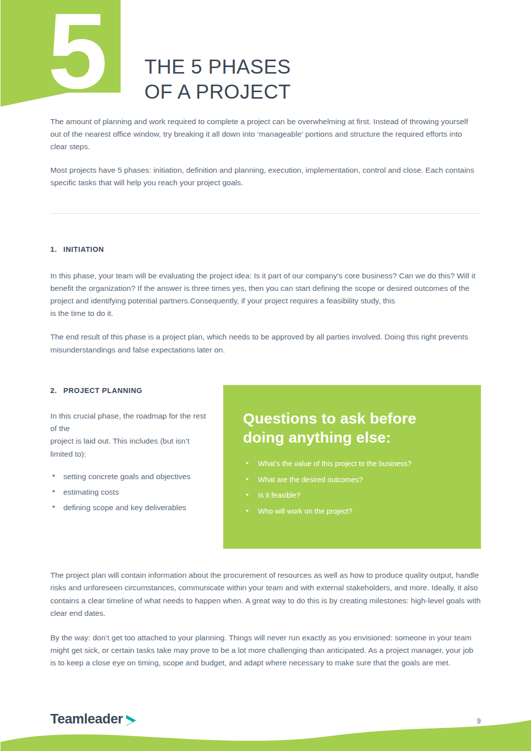5
THE 5 PHASES
OF A PROJECT
The amount of planning and work required to complete a project can be overwhelming at first. Instead of throwing yourself out of the nearest office window, try breaking it all down into ‘manageable’ portions and structure the required efforts into clear steps.
Most projects have 5 phases: initiation, definition and planning, execution, implementation, control and close. Each contains specific tasks that will help you reach your project goals.
1. INITIATION
In this phase, your team will be evaluating the project idea: Is it part of our company’s core business? Can we do this? Will it benefit the organization? If the answer is three times yes, then you can start defining the scope or desired outcomes of the project and identifying potential partners.Consequently, if your project requires a feasibility study, this
is the time to do it.
The end result of this phase is a project plan, which needs to be approved by all parties involved. Doing this right prevents misunderstandings and false expectations later on.
2. PROJECT PLANNING
In this crucial phase, the roadmap for the rest of the
project is laid out. This includes (but isn’t limited to):
setting concrete goals and objectives
estimating costs
defining scope and key deliverables
Questions to ask before doing anything else:
What’s the value of this project to the business?
What are the desired outcomes?
Is it feasible?
Who will work on the project?
The project plan will contain information about the procurement of resources as well as how to produce quality output, handle risks and unforeseen circumstances, communicate within your team and with external stakeholders, and more. Ideally, it also contains a clear timeline of what needs to happen when. A great way to do this is by creating milestones: high-level goals with clear end dates.
By the way: don’t get too attached to your planning. Things will never run exactly as you envisioned: someone in your team might get sick, or certain tasks take may prove to be a lot more challenging than anticipated. As a project manager, your job is to keep a close eye on timing, scope and budget, and adapt where necessary to make sure that the goals are met.
Teamleader
9